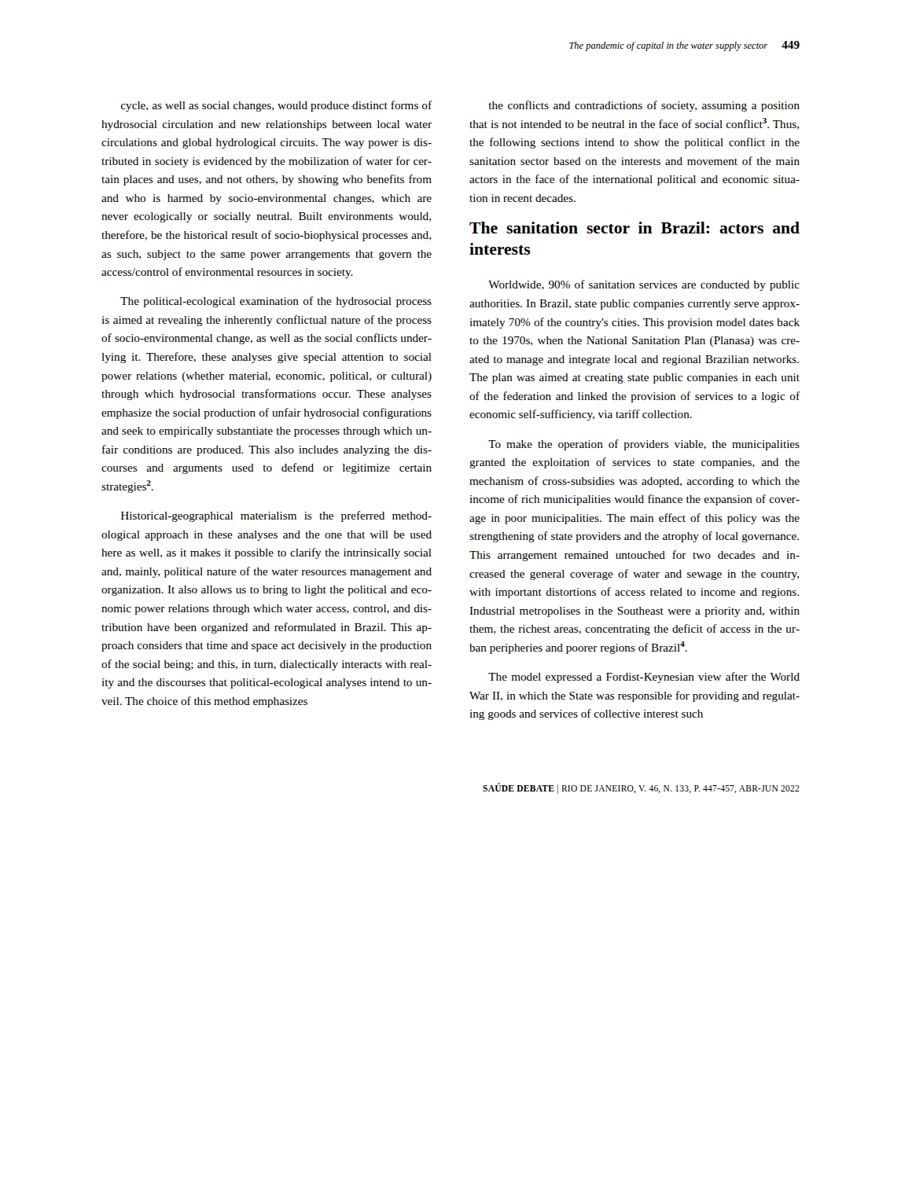The pandemic of capital in the water supply sector 449
cycle, as well as social changes, would produce distinct forms of hydrosocial circulation and new relationships between local water circulations and global hydrological circuits. The way power is distributed in society is evidenced by the mobilization of water for certain places and uses, and not others, by showing who benefits from and who is harmed by socio-environmental changes, which are never ecologically or socially neutral. Built environments would, therefore, be the historical result of socio-biophysical processes and, as such, subject to the same power arrangements that govern the access/control of environmental resources in society.
The political-ecological examination of the hydrosocial process is aimed at revealing the inherently conflictual nature of the process of socio-environmental change, as well as the social conflicts underlying it. Therefore, these analyses give special attention to social power relations (whether material, economic, political, or cultural) through which hydrosocial transformations occur. These analyses emphasize the social production of unfair hydrosocial configurations and seek to empirically substantiate the processes through which unfair conditions are produced. This also includes analyzing the discourses and arguments used to defend or legitimize certain strategies2.
Historical-geographical materialism is the preferred methodological approach in these analyses and the one that will be used here as well, as it makes it possible to clarify the intrinsically social and, mainly, political nature of the water resources management and organization. It also allows us to bring to light the political and economic power relations through which water access, control, and distribution have been organized and reformulated in Brazil. This approach considers that time and space act decisively in the production of the social being; and this, in turn, dialectically interacts with reality and the discourses that political-ecological analyses intend to unveil. The choice of this method emphasizes
the conflicts and contradictions of society, assuming a position that is not intended to be neutral in the face of social conflict3. Thus, the following sections intend to show the political conflict in the sanitation sector based on the interests and movement of the main actors in the face of the international political and economic situation in recent decades.
The sanitation sector in Brazil: actors and interests
Worldwide, 90% of sanitation services are conducted by public authorities. In Brazil, state public companies currently serve approximately 70% of the country's cities. This provision model dates back to the 1970s, when the National Sanitation Plan (Planasa) was created to manage and integrate local and regional Brazilian networks. The plan was aimed at creating state public companies in each unit of the federation and linked the provision of services to a logic of economic self-sufficiency, via tariff collection.
To make the operation of providers viable, the municipalities granted the exploitation of services to state companies, and the mechanism of cross-subsidies was adopted, according to which the income of rich municipalities would finance the expansion of coverage in poor municipalities. The main effect of this policy was the strengthening of state providers and the atrophy of local governance. This arrangement remained untouched for two decades and increased the general coverage of water and sewage in the country, with important distortions of access related to income and regions. Industrial metropolises in the Southeast were a priority and, within them, the richest areas, concentrating the deficit of access in the urban peripheries and poorer regions of Brazil4.
The model expressed a Fordist-Keynesian view after the World War II, in which the State was responsible for providing and regulating goods and services of collective interest such
SAÚDE DEBATE | RIO DE JANEIRO, V. 46, N. 133, P. 447-457, ABR-JUN 2022